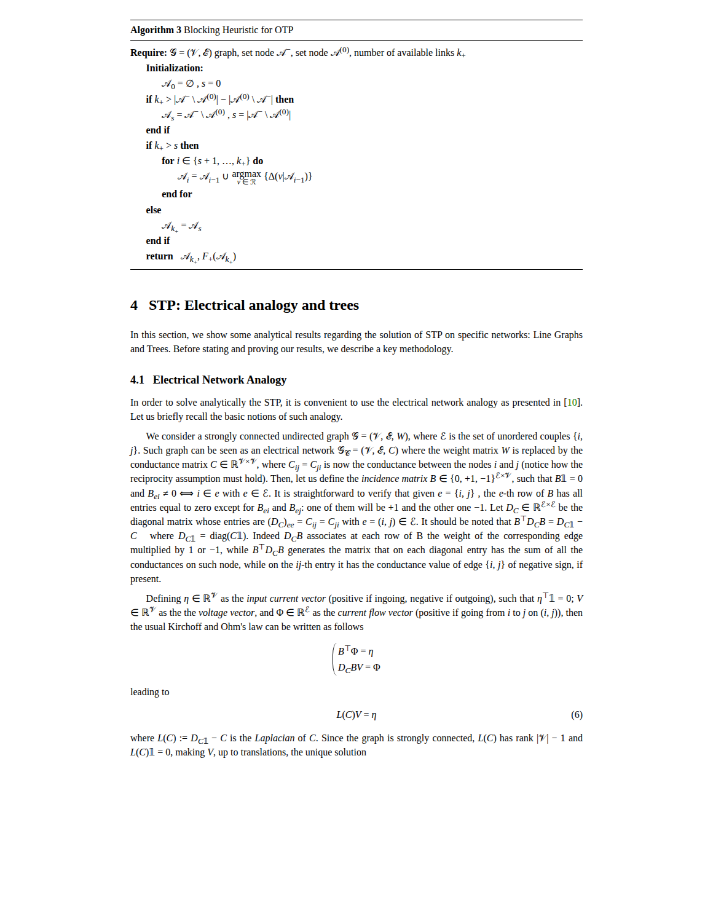Algorithm 3 Blocking Heuristic for OTP
Require: 𝒢 = (𝒱, ℰ) graph, set node 𝒜−, set node 𝒜(0), number of available links k+
Initialization:
𝒜0 = ∅ , s = 0
if k+ > |𝒜− \ 𝒜(0)| − |𝒜(0) \ 𝒜−| then
𝒜s = 𝒜− \ 𝒜(0) , s = |𝒜− \ 𝒜(0)|
end if
if k+ > s then
for i ∈ {s + 1, …, k+} do
𝒜i = 𝒜i−1 ∪ argmax v ∈ ℛ {Δ(v|𝒜i−1)}
end for
else
𝒜k+ = 𝒜s
end if
return 𝒜k+, F+(𝒜k+)
4 STP: Electrical analogy and trees
In this section, we show some analytical results regarding the solution of STP on specific networks: Line Graphs and Trees. Before stating and proving our results, we describe a key methodology.
4.1 Electrical Network Analogy
In order to solve analytically the STP, it is convenient to use the electrical network analogy as presented in [10]. Let us briefly recall the basic notions of such analogy.
We consider a strongly connected undirected graph 𝒢 = (𝒱, ℰ, W), where ℰ is the set of unordered couples {i, j}. Such graph can be seen as an electrical network 𝒢𝒞 = (𝒱, ℰ, C) where the weight matrix W is replaced by the conductance matrix C ∈ ℝ𝒱×𝒱, where Cij = Cji is now the conductance between the nodes i and j (notice how the reciprocity assumption must hold). Then, let us define the incidence matrix B ∈ {0, +1, −1}ℰ×𝒱, such that B𝟙 = 0 and Bei ≠ 0 ⟺ i ∈ e with e ∈ ℰ. It is straightforward to verify that given e = {i, j} , the e-th row of B has all entries equal to zero except for Bei and Bej: one of them will be +1 and the other one −1. Let DC ∈ ℝℰ×ℰ be the diagonal matrix whose entries are (DC)ee = Cij = Cji with e = (i, j) ∈ ℰ. It should be noted that B⊤DCB = DC𝟙 − C where DC𝟙 = diag(C𝟙). Indeed DCB associates at each row of B the weight of the corresponding edge multiplied by 1 or −1, while B⊤DCB generates the matrix that on each diagonal entry has the sum of all the conductances on such node, while on the ij-th entry it has the conductance value of edge {i, j} of negative sign, if present.
Defining η ∈ ℝ𝒱 as the input current vector (positive if ingoing, negative if outgoing), such that η⊤𝟙 = 0; V ∈ ℝ𝒱 as the the voltage vector, and Φ ∈ ℝℰ as the current flow vector (positive if going from i to j on (i, j)), then the usual Kirchoff and Ohm's law can be written as follows
B⊤Φ = η DCBV = Φ
leading to
L(C)V = η (6)
where L(C) := DC𝟙 − C is the Laplacian of C. Since the graph is strongly connected, L(C) has rank |𝒱| − 1 and L(C)𝟙 = 0, making V, up to translations, the unique solution